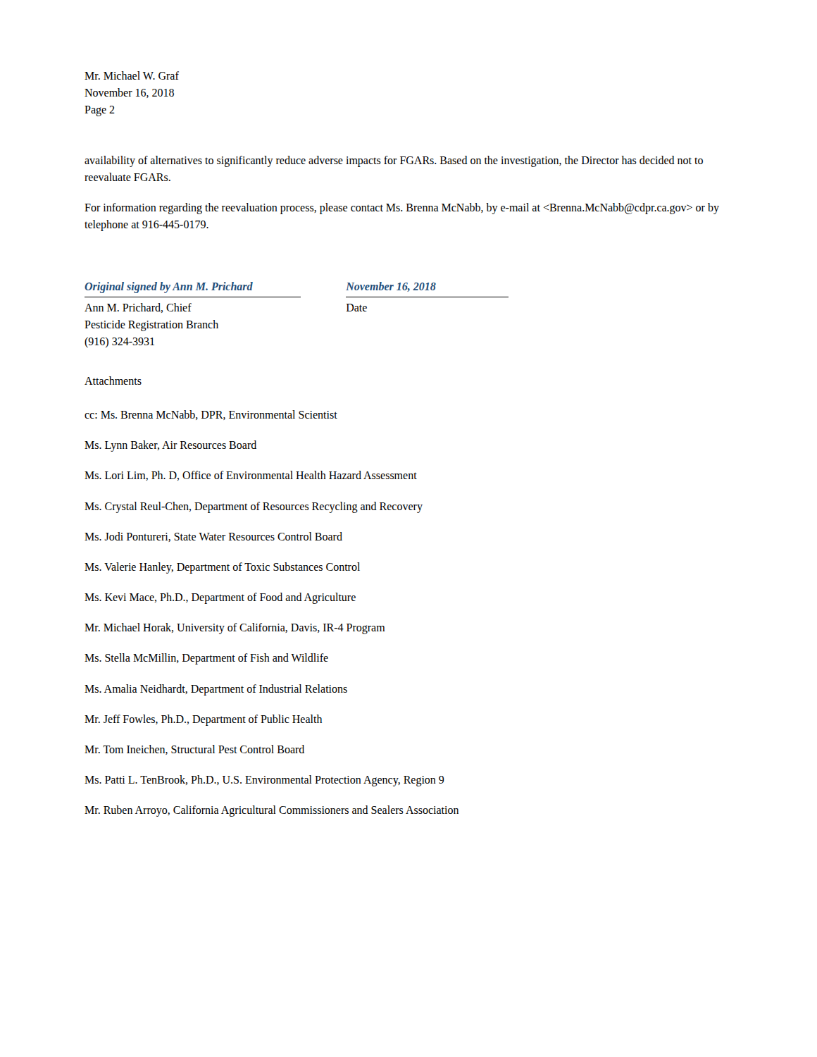Mr. Michael W. Graf
November 16, 2018
Page 2
availability of alternatives to significantly reduce adverse impacts for FGARs. Based on the investigation, the Director has decided not to reevaluate FGARs.
For information regarding the reevaluation process, please contact Ms. Brenna McNabb, by e-mail at <Brenna.McNabb@cdpr.ca.gov> or by telephone at 916-445-0179.
Original signed by Ann M. Prichard November 16, 2018
Ann M. Prichard, Chief
Pesticide Registration Branch
(916) 324-3931
Date
Attachments
cc: Ms. Brenna McNabb, DPR, Environmental Scientist
Ms. Lynn Baker, Air Resources Board
Ms. Lori Lim, Ph. D, Office of Environmental Health Hazard Assessment
Ms. Crystal Reul-Chen, Department of Resources Recycling and Recovery
Ms. Jodi Pontureri, State Water Resources Control Board
Ms. Valerie Hanley, Department of Toxic Substances Control
Ms. Kevi Mace, Ph.D., Department of Food and Agriculture
Mr. Michael Horak, University of California, Davis, IR-4 Program
Ms. Stella McMillin, Department of Fish and Wildlife
Ms. Amalia Neidhardt, Department of Industrial Relations
Mr. Jeff Fowles, Ph.D., Department of Public Health
Mr. Tom Ineichen, Structural Pest Control Board
Ms. Patti L. TenBrook, Ph.D., U.S. Environmental Protection Agency, Region 9
Mr. Ruben Arroyo, California Agricultural Commissioners and Sealers Association